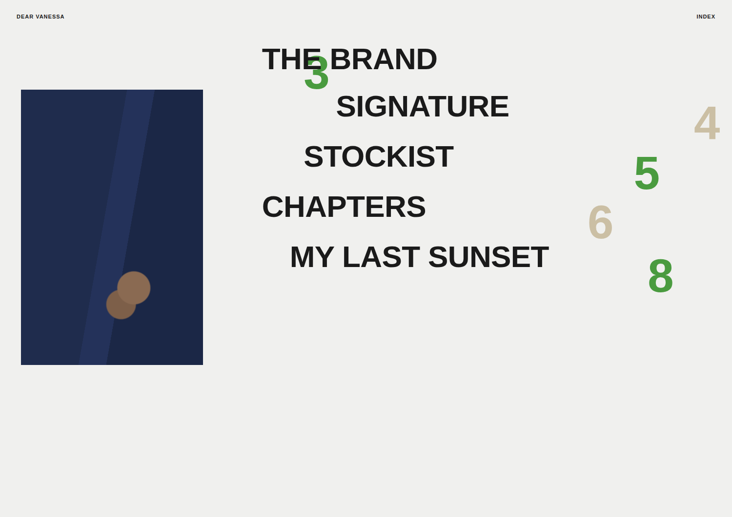Dear Vanessa Index
The Brand 3
Signature 4
Stockist 5
Chapters 6
My Last Sunset 8